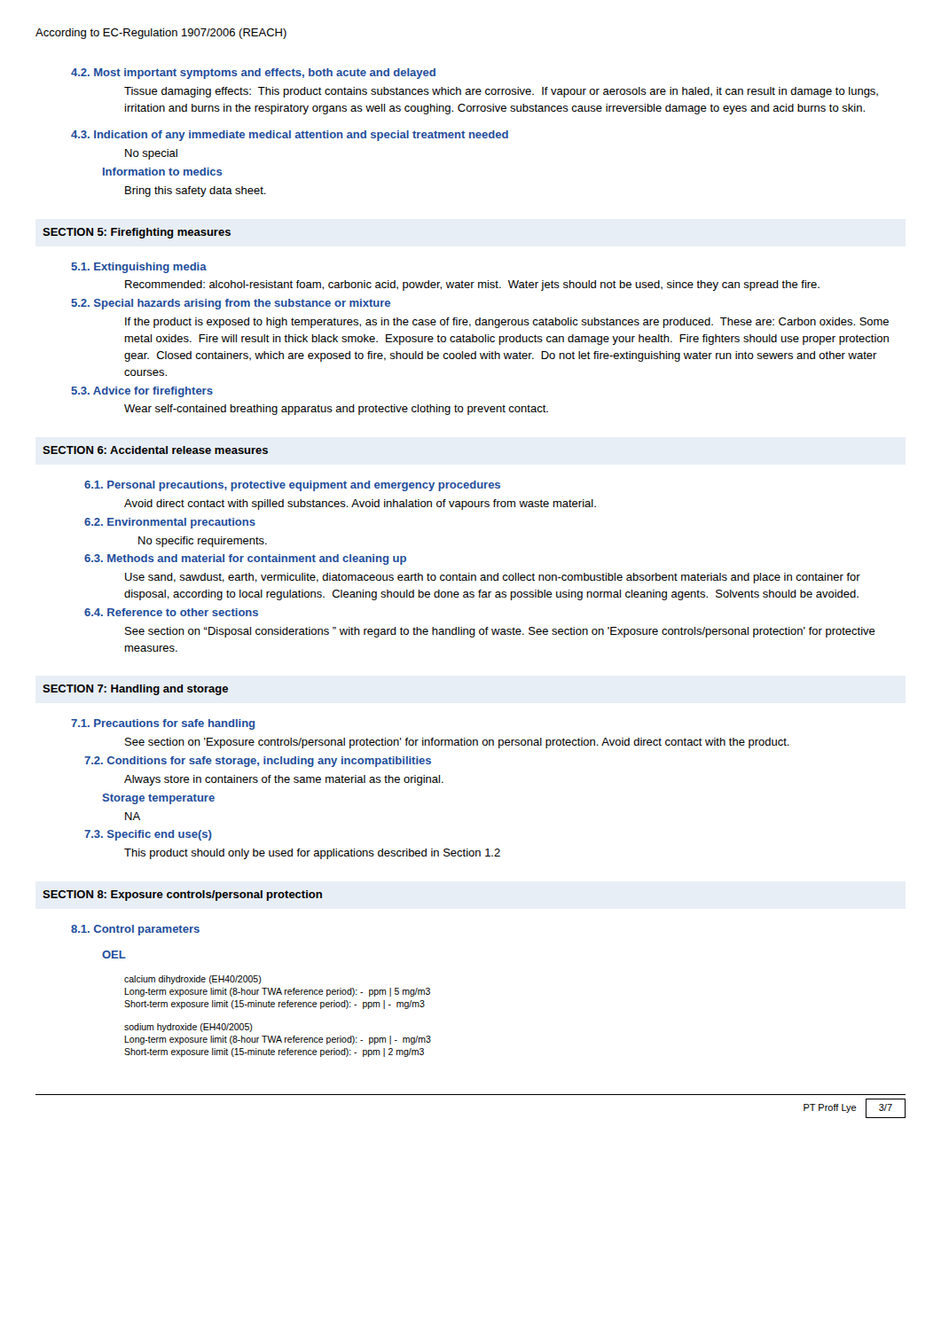According to EC-Regulation 1907/2006 (REACH)
4.2. Most important symptoms and effects, both acute and delayed
Tissue damaging effects: This product contains substances which are corrosive. If vapour or aerosols are in haled, it can result in damage to lungs, irritation and burns in the respiratory organs as well as coughing. Corrosive substances cause irreversible damage to eyes and acid burns to skin.
4.3. Indication of any immediate medical attention and special treatment needed
No special
Information to medics
Bring this safety data sheet.
SECTION 5: Firefighting measures
5.1. Extinguishing media
Recommended: alcohol-resistant foam, carbonic acid, powder, water mist. Water jets should not be used, since they can spread the fire.
5.2. Special hazards arising from the substance or mixture
If the product is exposed to high temperatures, as in the case of fire, dangerous catabolic substances are produced. These are: Carbon oxides. Some metal oxides. Fire will result in thick black smoke. Exposure to catabolic products can damage your health. Fire fighters should use proper protection gear. Closed containers, which are exposed to fire, should be cooled with water. Do not let fire-extinguishing water run into sewers and other water courses.
5.3. Advice for firefighters
Wear self-contained breathing apparatus and protective clothing to prevent contact.
SECTION 6: Accidental release measures
6.1. Personal precautions, protective equipment and emergency procedures
Avoid direct contact with spilled substances. Avoid inhalation of vapours from waste material.
6.2. Environmental precautions
No specific requirements.
6.3. Methods and material for containment and cleaning up
Use sand, sawdust, earth, vermiculite, diatomaceous earth to contain and collect non-combustible absorbent materials and place in container for disposal, according to local regulations. Cleaning should be done as far as possible using normal cleaning agents. Solvents should be avoided.
6.4. Reference to other sections
See section on “Disposal considerations ” with regard to the handling of waste. See section on 'Exposure controls/personal protection' for protective measures.
SECTION 7: Handling and storage
7.1. Precautions for safe handling
See section on 'Exposure controls/personal protection' for information on personal protection. Avoid direct contact with the product.
7.2. Conditions for safe storage, including any incompatibilities
Always store in containers of the same material as the original.
Storage temperature
NA
7.3. Specific end use(s)
This product should only be used for applications described in Section 1.2
SECTION 8: Exposure controls/personal protection
8.1. Control parameters
OEL
calcium dihydroxide (EH40/2005)
Long-term exposure limit (8-hour TWA reference period): - ppm | 5 mg/m3
Short-term exposure limit (15-minute reference period): - ppm | - mg/m3
sodium hydroxide (EH40/2005)
Long-term exposure limit (8-hour TWA reference period): - ppm | - mg/m3
Short-term exposure limit (15-minute reference period): - ppm | 2 mg/m3
PT Proff Lye 3/7